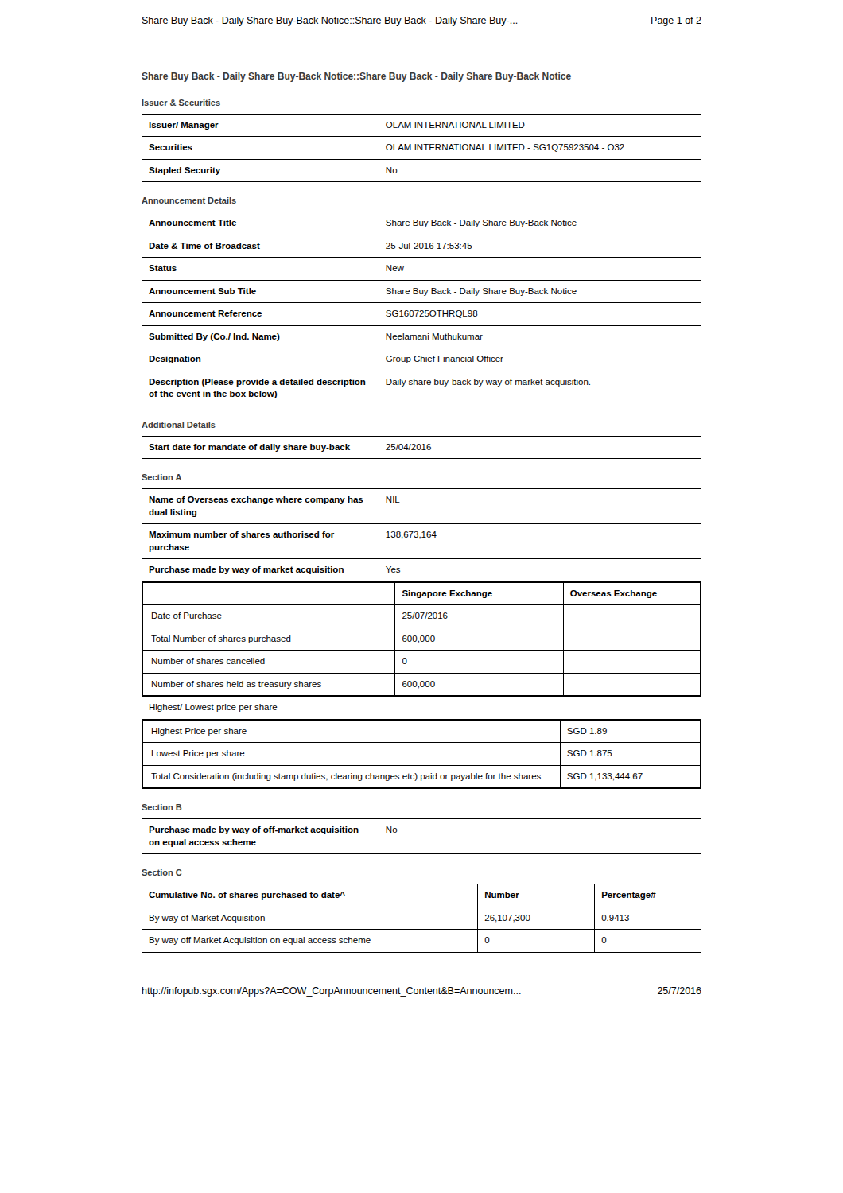Share Buy Back - Daily Share Buy-Back Notice::Share Buy Back - Daily Share Buy-...
Page 1 of 2
Share Buy Back - Daily Share Buy-Back Notice::Share Buy Back - Daily Share Buy-Back Notice
Issuer & Securities
| Issuer/ Manager | OLAM INTERNATIONAL LIMITED |
| Securities | OLAM INTERNATIONAL LIMITED - SG1Q75923504 - O32 |
| Stapled Security | No |
Announcement Details
| Announcement Title | Share Buy Back - Daily Share Buy-Back Notice |
| Date & Time of Broadcast | 25-Jul-2016 17:53:45 |
| Status | New |
| Announcement Sub Title | Share Buy Back - Daily Share Buy-Back Notice |
| Announcement Reference | SG160725OTHRQL98 |
| Submitted By (Co./ Ind. Name) | Neelamani Muthukumar |
| Designation | Group Chief Financial Officer |
| Description (Please provide a detailed description of the event in the box below) | Daily share buy-back by way of market acquisition. |
Additional Details
| Start date for mandate of daily share buy-back | 25/04/2016 |
Section A
| Name of Overseas exchange where company has dual listing | NIL |
| Maximum number of shares authorised for purchase | 138,673,164 |
| Purchase made by way of market acquisition | Yes |
| / / Singapore Exchange / Overseas Exchange / / Date of Purchase / 25/07/2016 / / / Total Number of shares purchased / 600,000 / / / Number of shares cancelled / 0 / / / Number of shares held as treasury shares / 600,000 / / |
| Highest/ Lowest price per share |
| / Highest Price per share / SGD 1.89 / / Lowest Price per share / SGD 1.875 / / Total Consideration (including stamp duties, clearing changes etc) paid or payable for the shares / SGD 1,133,444.67 / |
Section B
| Purchase made by way of off-market acquisition on equal access scheme | No |
Section C
| Cumulative No. of shares purchased to date^ | Number | Percentage# |
| By way of Market Acquisition | 26,107,300 | 0.9413 |
| By way off Market Acquisition on equal access scheme | 0 | 0 |
http://infopub.sgx.com/Apps?A=COW_CorpAnnouncement_Content&B=Announcem...
25/7/2016